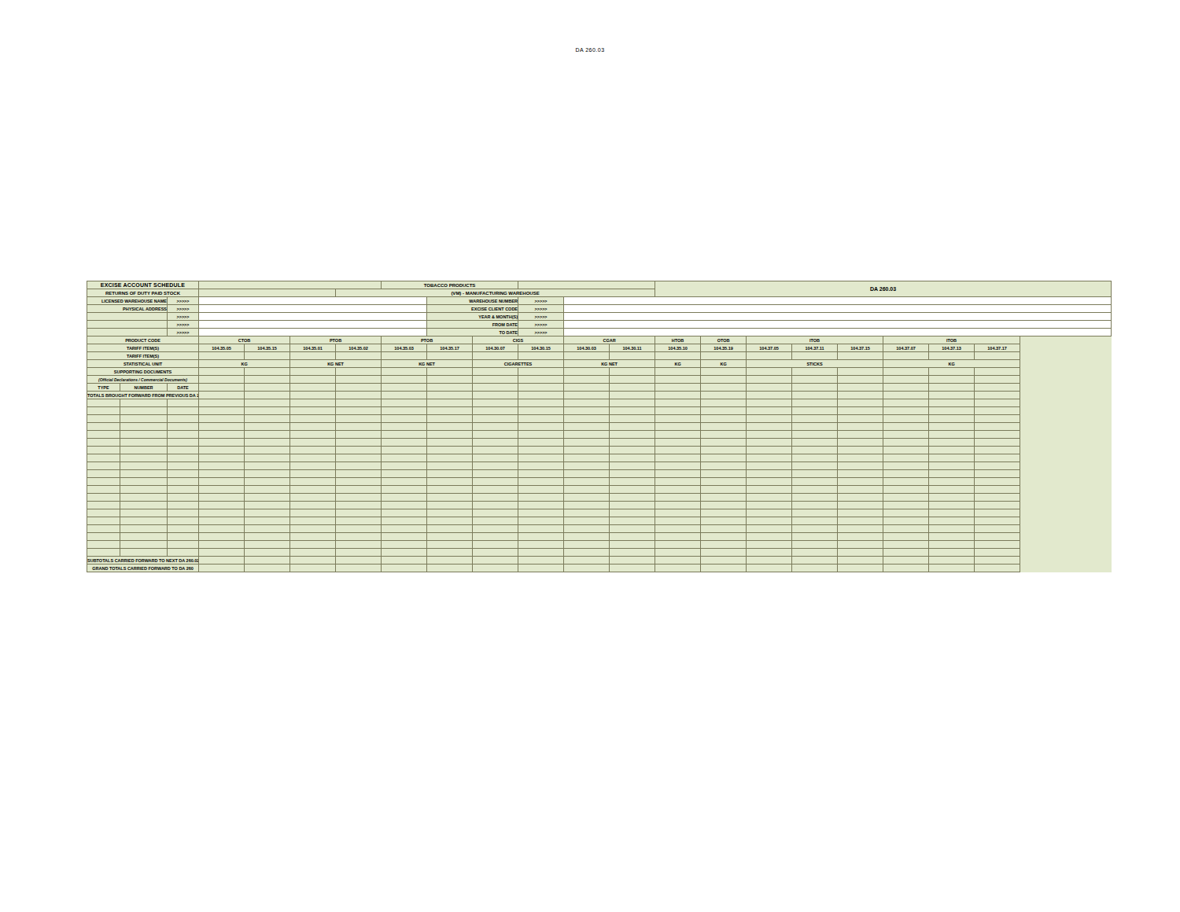DA 260.03
| EXCISE ACCOUNT SCHEDULE | | TOBACCO PRODUCTS | | DA 260.03 |
| RETURNS OF DUTY PAID STOCK | | (VM) - MANUFACTURING WAREHOUSE |
| LICENSED WAREHOUSE NAME | >>>>> | | WAREHOUSE NUMBER | >>>>> | |
| PHYSICAL ADDRESS | >>>>> | | EXCISE CLIENT CODE | >>>>> | |
| | >>>>> | | YEAR & MONTH(S) | >>>>> | |
| | >>>>> | | FROM DATE | >>>>> | |
| | >>>>> | | TO DATE | >>>>> | |
| PRODUCT CODE | CTOB | PTOB | PTOB | CIGS | CGAR | HTOB | OTOB | ITOB | ITOB |
| TARIFF ITEM(S) | 104.35.05 | 104.35.15 | 104.35.01 | 104.35.02 | 104.35.03 | 104.35.17 | 104.30.07 | 104.30.15 | 104.30.03 | 104.30.11 | 104.35.10 | 104.35.19 | 104.37.05 | 104.37.11 | 104.37.15 | 104.37.07 | 104.37.13 | 104.37.17 |
| TARIFF ITEM(S) | | | | | | | | | | | | | | | | | | |
| STATISTICAL UNIT | KG | KG NET | KG NET | CIGARETTES | KG NET | KG | KG | STICKS | KG |
| SUPPORTING DOCUMENTS | | | | | | | | | | | | | | | | | | |
| (Official Declarations / Commercial Documents) | | | | | | | | | | | | | | | | | | |
| TYPE | NUMBER | DATE | | | | | | | | | | | | | | | | | | |
| TOTALS BROUGHT FORWARD FROM PREVIOUS DA 260.02 | | | | | | | | | | | | | | | | | | |
| SUBTOTALS CARRIED FORWARD TO NEXT DA 260.02 | | | | | | | | | | | | | | | | | | |
| GRAND TOTALS CARRIED FORWARD TO DA 260 | | | | | | | | | | | | | | | | | | |